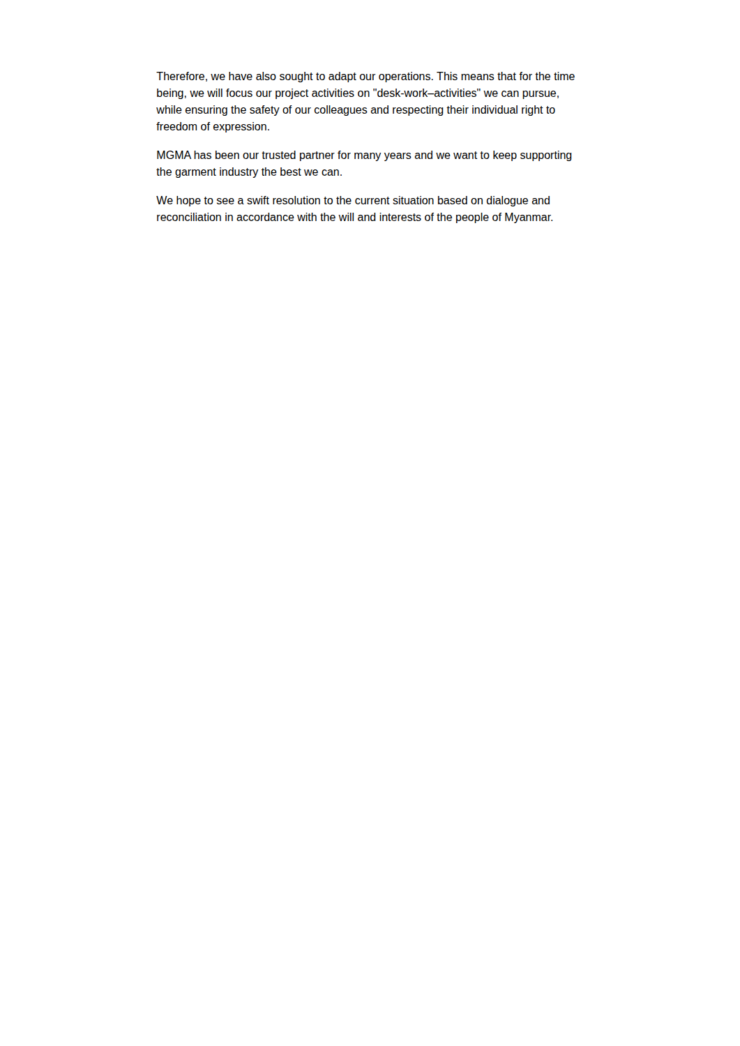Therefore, we have also sought to adapt our operations. This means that for the time being, we will focus our project activities on "desk-work–activities" we can pursue, while ensuring the safety of our colleagues and respecting their individual right to freedom of expression.
MGMA has been our trusted partner for many years and we want to keep supporting the garment industry the best we can.
We hope to see a swift resolution to the current situation based on dialogue and reconciliation in accordance with the will and interests of the people of Myanmar.